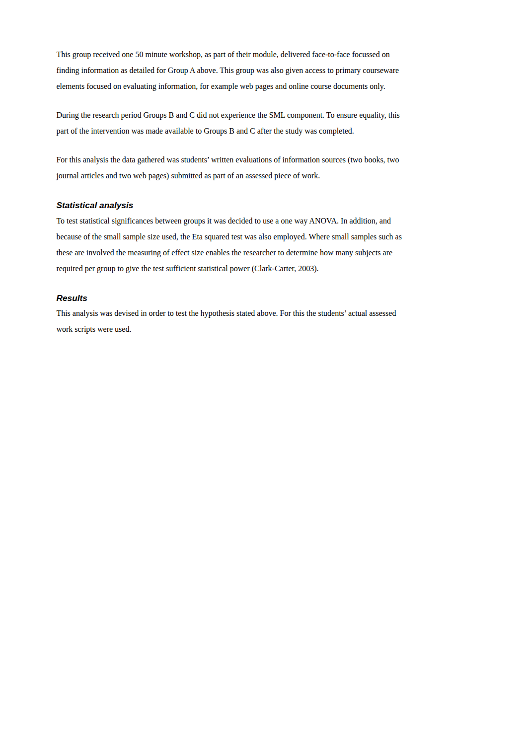This group received one 50 minute workshop, as part of their module, delivered face-to-face focussed on finding information as detailed for Group A above. This group was also given access to primary courseware elements focused on evaluating information, for example web pages and online course documents only.
During the research period Groups B and C did not experience the SML component. To ensure equality, this part of the intervention was made available to Groups B and C after the study was completed.
For this analysis the data gathered was students’ written evaluations of information sources (two books, two journal articles and two web pages) submitted as part of an assessed piece of work.
Statistical analysis
To test statistical significances between groups it was decided to use a one way ANOVA. In addition, and because of the small sample size used, the Eta squared test was also employed. Where small samples such as these are involved the measuring of effect size enables the researcher to determine how many subjects are required per group to give the test sufficient statistical power (Clark-Carter, 2003).
Results
This analysis was devised in order to test the hypothesis stated above. For this the students’ actual assessed work scripts were used.